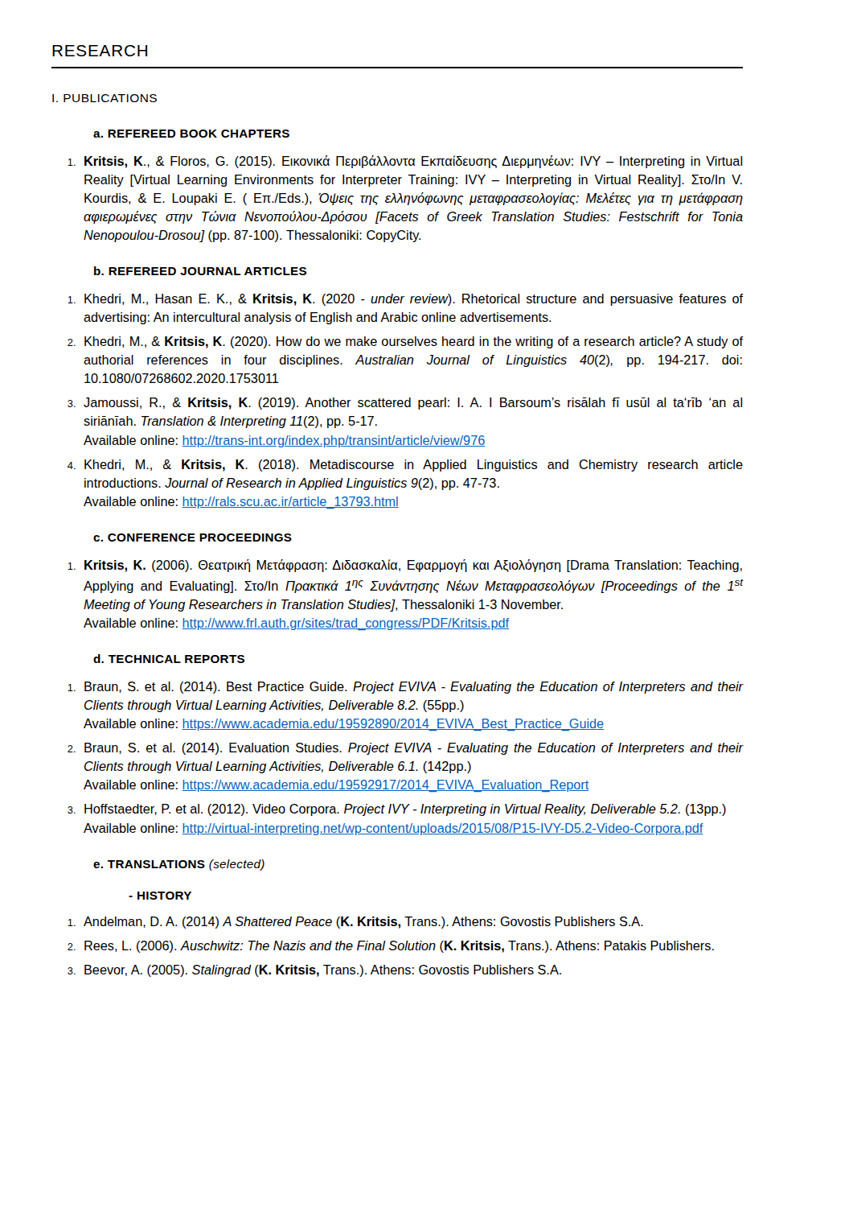RESEARCH
I. PUBLICATIONS
a. REFEREED BOOK CHAPTERS
Kritsis, K., & Floros, G. (2015). Εικονικά Περιβάλλοντα Εκπαίδευσης Διερμηνέων: IVY – Interpreting in Virtual Reality [Virtual Learning Environments for Interpreter Training: IVY – Interpreting in Virtual Reality]. Στο/In V. Kourdis, & E. Loupaki E. ( Επ./Eds.), Όψεις της ελληνόφωνης μεταφρασεολογίας: Μελέτες για τη μετάφραση αφιερωμένες στην Τώνια Νενοπούλου-Δρόσου [Facets of Greek Translation Studies: Festschrift for Tonia Nenopoulou-Drosou] (pp. 87-100). Thessaloniki: CopyCity.
b. REFEREED JOURNAL ARTICLES
Khedri, M., Hasan E. K., & Kritsis, K. (2020 - under review). Rhetorical structure and persuasive features of advertising: An intercultural analysis of English and Arabic online advertisements.
Khedri, M., & Kritsis, K. (2020). How do we make ourselves heard in the writing of a research article? A study of authorial references in four disciplines. Australian Journal of Linguistics 40(2), pp. 194-217. doi: 10.1080/07268602.2020.1753011
Jamoussi, R., & Kritsis, K. (2019). Another scattered pearl: I. A. I Barsoum’s risālah fī usūl al ta‘rīb ‘an al siriānīah. Translation & Interpreting 11(2), pp. 5-17.
Available online: http://trans-int.org/index.php/transint/article/view/976
Khedri, M., & Kritsis, K. (2018). Metadiscourse in Applied Linguistics and Chemistry research article introductions. Journal of Research in Applied Linguistics 9(2), pp. 47-73.
Available online: http://rals.scu.ac.ir/article_13793.html
c. CONFERENCE PROCEEDINGS
Kritsis, K. (2006). Θεατρική Μετάφραση: Διδασκαλία, Εφαρμογή και Αξιολόγηση [Drama Translation: Teaching, Applying and Evaluating]. Στο/In Πρακτικά 1ης Συνάντησης Νέων Μεταφρασεολόγων [Proceedings of the 1st Meeting of Young Researchers in Translation Studies], Thessaloniki 1-3 November.
Available online: http://www.frl.auth.gr/sites/trad_congress/PDF/Kritsis.pdf
d. TECHNICAL REPORTS
Braun, S. et al. (2014). Best Practice Guide. Project EVIVA - Evaluating the Education of Interpreters and their Clients through Virtual Learning Activities, Deliverable 8.2. (55pp.)
Available online: https://www.academia.edu/19592890/2014_EVIVA_Best_Practice_Guide
Braun, S. et al. (2014). Evaluation Studies. Project EVIVA - Evaluating the Education of Interpreters and their Clients through Virtual Learning Activities, Deliverable 6.1. (142pp.)
Available online: https://www.academia.edu/19592917/2014_EVIVA_Evaluation_Report
Hoffstaedter, P. et al. (2012). Video Corpora. Project IVY - Interpreting in Virtual Reality, Deliverable 5.2. (13pp.)
Available online: http://virtual-interpreting.net/wp-content/uploads/2015/08/P15-IVY-D5.2-Video-Corpora.pdf
e. TRANSLATIONS (selected)
- HISTORY
Andelman, D. A. (2014) A Shattered Peace (K. Kritsis, Trans.). Athens: Govostis Publishers S.A.
Rees, L. (2006). Auschwitz: The Nazis and the Final Solution (K. Kritsis, Trans.). Athens: Patakis Publishers.
Beevor, A. (2005). Stalingrad (K. Kritsis, Trans.). Athens: Govostis Publishers S.A.